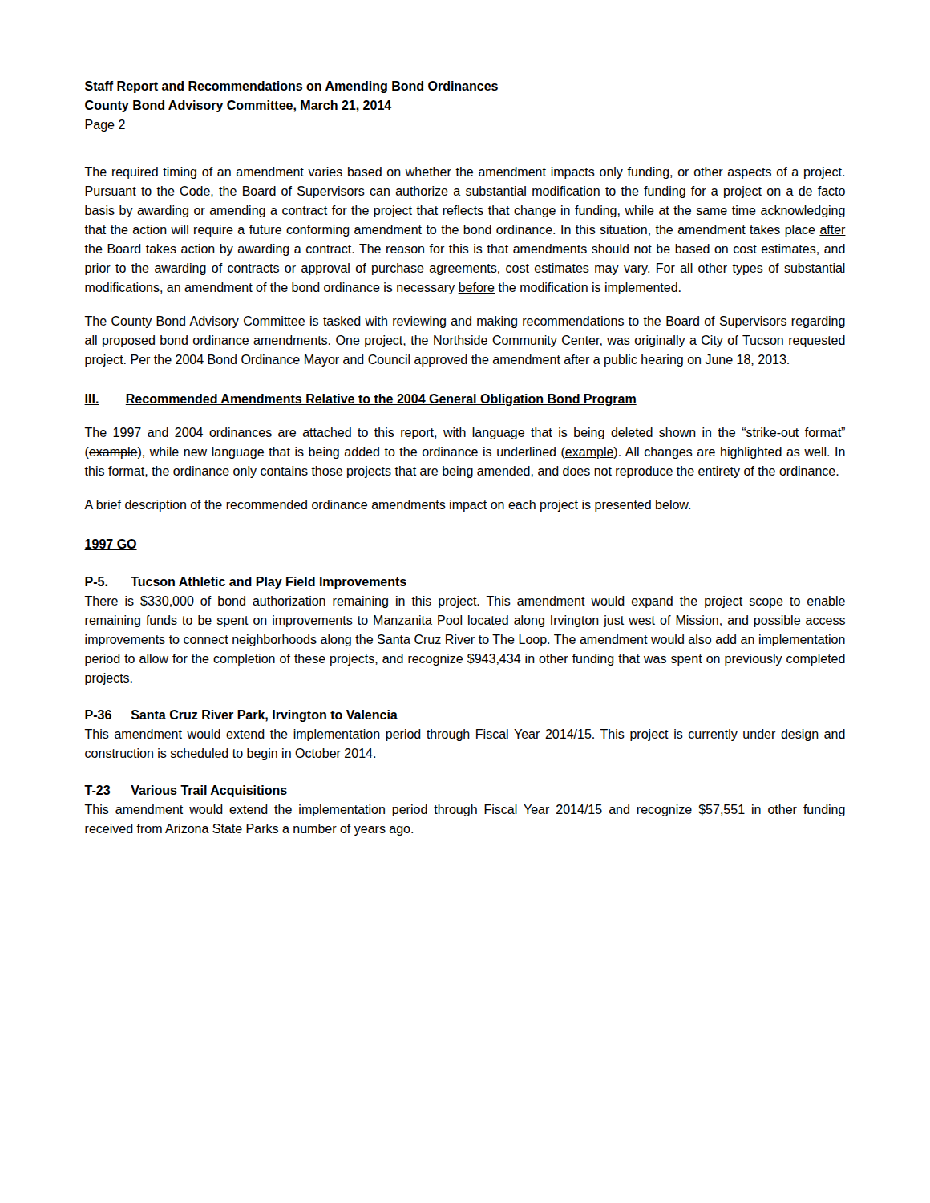Staff Report and Recommendations on Amending Bond Ordinances
County Bond Advisory Committee, March 21, 2014
Page 2
The required timing of an amendment varies based on whether the amendment impacts only funding, or other aspects of a project. Pursuant to the Code, the Board of Supervisors can authorize a substantial modification to the funding for a project on a de facto basis by awarding or amending a contract for the project that reflects that change in funding, while at the same time acknowledging that the action will require a future conforming amendment to the bond ordinance. In this situation, the amendment takes place after the Board takes action by awarding a contract. The reason for this is that amendments should not be based on cost estimates, and prior to the awarding of contracts or approval of purchase agreements, cost estimates may vary. For all other types of substantial modifications, an amendment of the bond ordinance is necessary before the modification is implemented.
The County Bond Advisory Committee is tasked with reviewing and making recommendations to the Board of Supervisors regarding all proposed bond ordinance amendments. One project, the Northside Community Center, was originally a City of Tucson requested project. Per the 2004 Bond Ordinance Mayor and Council approved the amendment after a public hearing on June 18, 2013.
III. Recommended Amendments Relative to the 2004 General Obligation Bond Program
The 1997 and 2004 ordinances are attached to this report, with language that is being deleted shown in the “strike-out format” (example), while new language that is being added to the ordinance is underlined (example). All changes are highlighted as well. In this format, the ordinance only contains those projects that are being amended, and does not reproduce the entirety of the ordinance.
A brief description of the recommended ordinance amendments impact on each project is presented below.
1997 GO
P-5. Tucson Athletic and Play Field Improvements
There is $330,000 of bond authorization remaining in this project. This amendment would expand the project scope to enable remaining funds to be spent on improvements to Manzanita Pool located along Irvington just west of Mission, and possible access improvements to connect neighborhoods along the Santa Cruz River to The Loop. The amendment would also add an implementation period to allow for the completion of these projects, and recognize $943,434 in other funding that was spent on previously completed projects.
P-36 Santa Cruz River Park, Irvington to Valencia
This amendment would extend the implementation period through Fiscal Year 2014/15. This project is currently under design and construction is scheduled to begin in October 2014.
T-23 Various Trail Acquisitions
This amendment would extend the implementation period through Fiscal Year 2014/15 and recognize $57,551 in other funding received from Arizona State Parks a number of years ago.